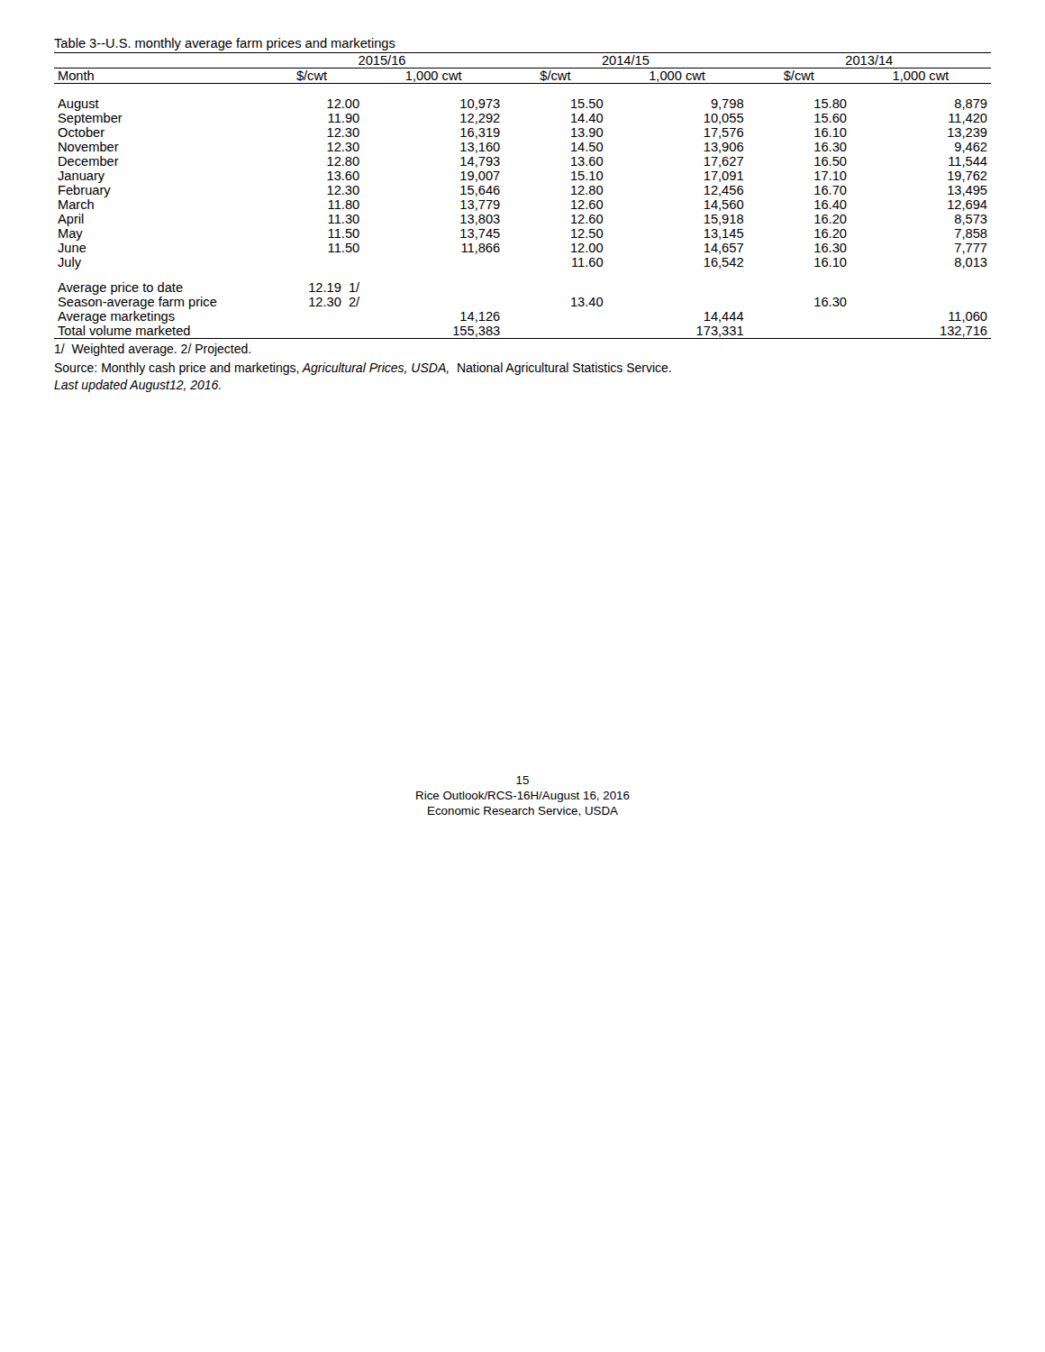Table 3--U.S. monthly average farm prices and marketings
| | 2015/16 | 2014/15 | 2013/14 |
| --- | --- | --- | --- |
| Month | $/cwt | 1,000 cwt | $/cwt | 1,000 cwt | $/cwt | 1,000 cwt |
| August | 12.00 | 10,973 | 15.50 | 9,798 | 15.80 | 8,879 |
| September | 11.90 | 12,292 | 14.40 | 10,055 | 15.60 | 11,420 |
| October | 12.30 | 16,319 | 13.90 | 17,576 | 16.10 | 13,239 |
| November | 12.30 | 13,160 | 14.50 | 13,906 | 16.30 | 9,462 |
| December | 12.80 | 14,793 | 13.60 | 17,627 | 16.50 | 11,544 |
| January | 13.60 | 19,007 | 15.10 | 17,091 | 17.10 | 19,762 |
| February | 12.30 | 15,646 | 12.80 | 12,456 | 16.70 | 13,495 |
| March | 11.80 | 13,779 | 12.60 | 14,560 | 16.40 | 12,694 |
| April | 11.30 | 13,803 | 12.60 | 15,918 | 16.20 | 8,573 |
| May | 11.50 | 13,745 | 12.50 | 13,145 | 16.20 | 7,858 |
| June | 11.50 | 11,866 | 12.00 | 14,657 | 16.30 | 7,777 |
| July | | | 11.60 | 16,542 | 16.10 | 8,013 |
| Average price to date | 12.19 1/ | | | | | |
| Season-average farm price | 12.30 2/ | | 13.40 | | 16.30 | |
| Average marketings | | 14,126 | | 14,444 | | 11,060 |
| Total volume marketed | | 155,383 | | 173,331 | | 132,716 |
1/ Weighted average. 2/ Projected.
Source: Monthly cash price and marketings, Agricultural Prices, USDA, National Agricultural Statistics Service.
Last updated August12, 2016.
15
Rice Outlook/RCS-16H/August 16, 2016
Economic Research Service, USDA